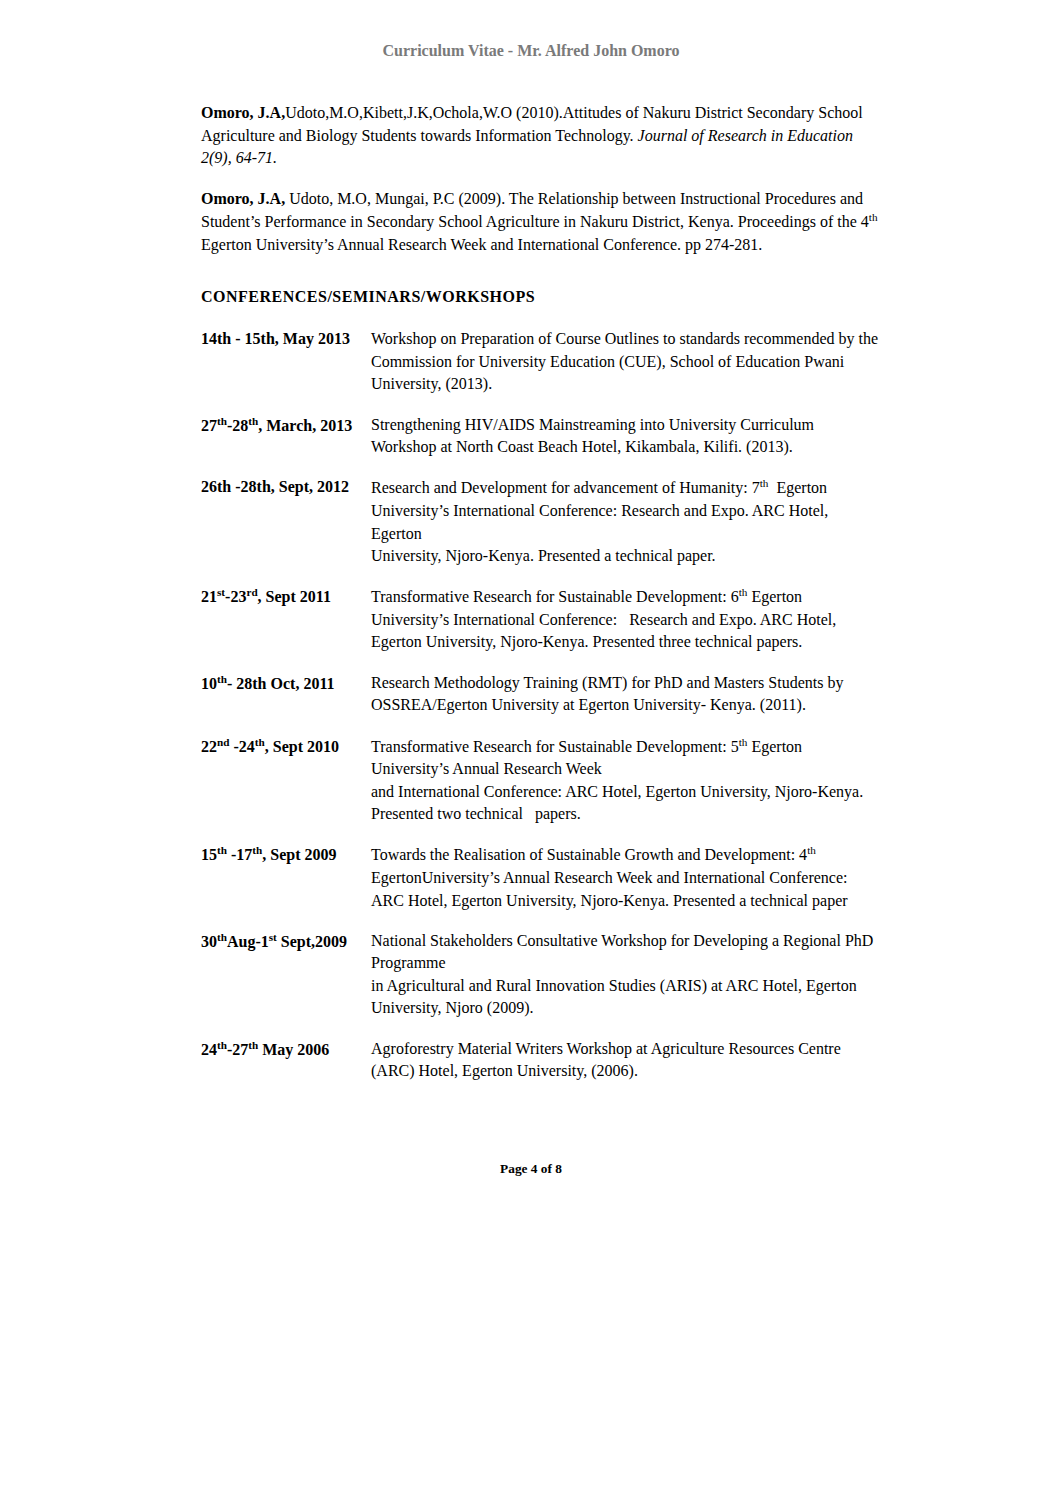Curriculum Vitae - Mr. Alfred John Omoro
Omoro, J.A, Udoto,M.O,Kibett,J.K,Ochola,W.O (2010).Attitudes of Nakuru District Secondary School Agriculture and Biology Students towards Information Technology. Journal of Research in Education 2(9), 64-71.
Omoro, J.A, Udoto, M.O, Mungai, P.C (2009). The Relationship between Instructional Procedures and Student’s Performance in Secondary School Agriculture in Nakuru District, Kenya. Proceedings of the 4th Egerton University’s Annual Research Week and International Conference. pp 274-281.
CONFERENCES/SEMINARS/WORKSHOPS
| 14th - 15th, May 2013 | Workshop on Preparation of Course Outlines to standards recommended by the Commission for University Education (CUE), School of Education Pwani University, (2013). |
| 27 th -28 th , March, 2013 | Strengthening HIV/AIDS Mainstreaming into University Curriculum Workshop at North Coast Beach Hotel, Kikambala, Kilifi. (2013). |
| 26th -28th, Sept, 2012 | Research and Development for advancement of Humanity: 7 th Egerton University’s International Conference: Research and Expo. ARC Hotel, Egerton University, Njoro-Kenya. Presented a technical paper. |
| 21 st -23 rd , Sept 2011 | Transformative Research for Sustainable Development: 6 th Egerton University’s International Conference: Research and Expo. ARC Hotel, Egerton University, Njoro-Kenya. Presented three technical papers. |
| 10 th - 28th Oct, 2011 | Research Methodology Training (RMT) for PhD and Masters Students by OSSREA/Egerton University at Egerton University- Kenya. (2011). |
| 22 nd -24 th , Sept 2010 | Transformative Research for Sustainable Development: 5 th Egerton University’s Annual Research Week and International Conference: ARC Hotel, Egerton University, Njoro-Kenya. Presented two technical papers. |
| 15 th -17 th , Sept 2009 | Towards the Realisation of Sustainable Growth and Development: 4 th EgertonUniversity’s Annual Research Week and International Conference: ARC Hotel, Egerton University, Njoro-Kenya. Presented a technical paper |
| 30 th Aug-1 st Sept,2009 | National Stakeholders Consultative Workshop for Developing a Regional PhD Programme in Agricultural and Rural Innovation Studies (ARIS) at ARC Hotel, Egerton University, Njoro (2009). |
| 24 th -27 th May 2006 | Agroforestry Material Writers Workshop at Agriculture Resources Centre (ARC) Hotel, Egerton University, (2006). |
Page 4 of 8